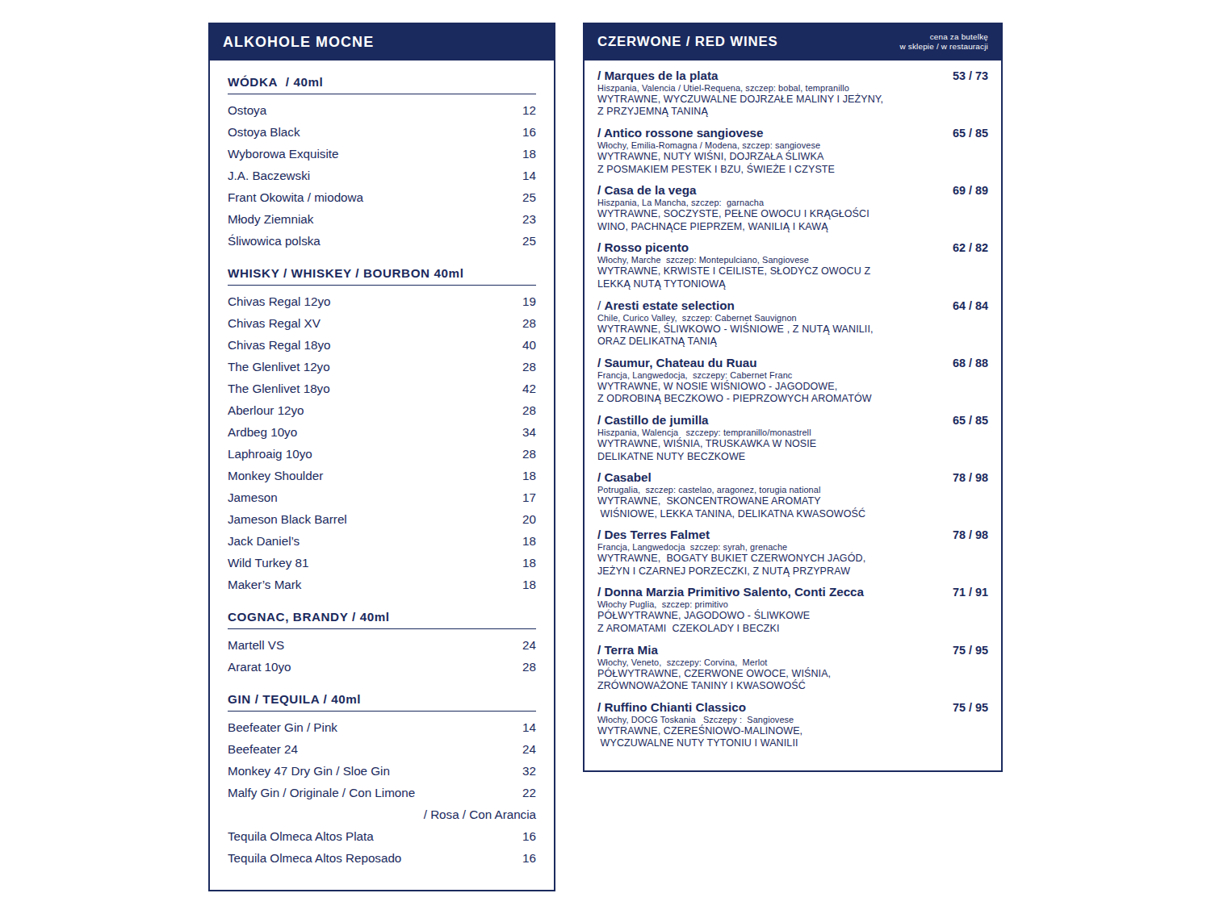ALKOHOLE MOCNE
WÓDKA / 40ml
Ostoya 12
Ostoya Black 16
Wyborowa Exquisite 18
J.A. Baczewski 14
Frant Okowita / miodowa 25
Młody Ziemniak 23
Śliwowica polska 25
WHISKY / WHISKEY / BOURBON 40ml
Chivas Regal 12yo 19
Chivas Regal XV 28
Chivas Regal 18yo 40
The Glenlivet 12yo 28
The Glenlivet 18yo 42
Aberlour 12yo 28
Ardbeg 10yo 34
Laphroaig 10yo 28
Monkey Shoulder 18
Jameson 17
Jameson Black Barrel 20
Jack Daniel’s 18
Wild Turkey 8118
Maker’s Mark 18
COGNAC, BRANDY / 40ml
Martell VS 24
Ararat 10yo 28
GIN / TEQUILA / 40ml
Beefeater Gin / Pink 14
Beefeater 2424
Monkey 47 Dry Gin / Sloe Gin 32
Malfy Gin / Originale / Con Limone 22
/ Rosa / Con Arancia
Tequila Olmeca Altos Plata 16
Tequila Olmeca Altos Reposado 16
CZERWONE / RED WINES cena za butelkę
w sklepie / w restauracji
/ Marques de la plata 53 / 73
Hiszpania, Valencia / Utiel-Requena, szczep: bobal, tempranillo
Wytrawne, wyczuwalne dojrzałe maliny i jeżyny, z przyjemną taniną
/ Antico rossone sangiovese 65 / 85
Włochy, Emilia-Romagna / Modena, szczep: sangiovese
Wytrawne, nuty wiśni, dojrzała śliwka z posmakiem pestek i bzu, świeże i czyste
/ Casa de la vega 69 / 89
Hiszpania, La Mancha, szczep: garnacha
Wytrawne, soczyste, pełne owocu i krągłości wino, pachnące pieprzem, wanilią i kawą
/ Rosso picento 62 / 82
Włochy, Marche szczep: Montepulciano, Sangiovese
Wytrawne, krwiste i ceiliste, słodycz owocu z lekką nutą tytoniową
/ Aresti estate selection 64 / 84
Chile, Curico Valley, szczep: Cabernet Sauvignon
Wytrawne, śliwkowo - wiśniowe , z nutą wanilii, oraz delikatną tanią
/ Saumur, Chateau du Ruau 68 / 88
Francja, Langwedocja, szczepy: Cabernet Franc
Wytrawne, w nosie wiśniowo - jagodowe, z odrobiną beczkowo - pieprzowych aromatów
/ Castillo de jumilla 65 / 85
Hiszpania, Walencja szczepy: tempranillo/monastrell
Wytrawne, wiśnia, truskawka w nosie delikatne nuty beczkowe
/ Casabel 78 / 98
Potrugalia, szczep: castelao, aragonez, torugia national
Wytrawne, skoncentrowane aromaty wiśniowe, lekka tanina, delikatna kwasowość
/ Des Terres Falmet 78 / 98
Francja, Langwedocja szczep: syrah, grenache
Wytrawne, bogaty bukiet czerwonych jagód, jeżyn i czarnej porzeczki, z nutą przypraw
/ Donna Marzia Primitivo Salento, Conti Zecca 71 / 91
Włochy Puglia, szczep: primitivo
Półwytrawne, jagodowo - śliwkowe z aromatami czekolady i beczki
/ Terra Mia 75 / 95
Włochy, Veneto, szczepy: Corvina, Merlot
Półwytrawne, czerwone owoce, wiśnia, zrównoważone taniny i kwasowość
/ Ruffino Chianti Classico 75 / 95
Włochy, DOCG Toskania Szczepy : Sangiovese
Wytrawne, czereśniowo-malinowe, wyczuwalne nuty tytoniu i wanilii